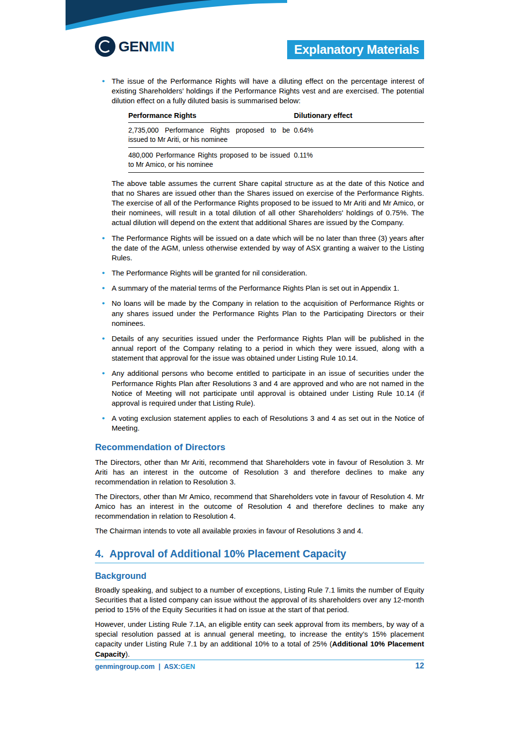GENMIN
Explanatory Materials
The issue of the Performance Rights will have a diluting effect on the percentage interest of existing Shareholders’ holdings if the Performance Rights vest and are exercised. The potential dilution effect on a fully diluted basis is summarised below:
| Performance Rights | Dilutionary effect |
| --- | --- |
| 2,735,000 Performance Rights proposed to be issued to Mr Ariti, or his nominee | 0.64% |
| 480,000 Performance Rights proposed to be issued to Mr Amico, or his nominee | 0.11% |
The above table assumes the current Share capital structure as at the date of this Notice and that no Shares are issued other than the Shares issued on exercise of the Performance Rights. The exercise of all of the Performance Rights proposed to be issued to Mr Ariti and Mr Amico, or their nominees, will result in a total dilution of all other Shareholders' holdings of 0.75%. The actual dilution will depend on the extent that additional Shares are issued by the Company.
The Performance Rights will be issued on a date which will be no later than three (3) years after the date of the AGM, unless otherwise extended by way of ASX granting a waiver to the Listing Rules.
The Performance Rights will be granted for nil consideration.
A summary of the material terms of the Performance Rights Plan is set out in Appendix 1.
No loans will be made by the Company in relation to the acquisition of Performance Rights or any shares issued under the Performance Rights Plan to the Participating Directors or their nominees.
Details of any securities issued under the Performance Rights Plan will be published in the annual report of the Company relating to a period in which they were issued, along with a statement that approval for the issue was obtained under Listing Rule 10.14.
Any additional persons who become entitled to participate in an issue of securities under the Performance Rights Plan after Resolutions 3 and 4 are approved and who are not named in the Notice of Meeting will not participate until approval is obtained under Listing Rule 10.14 (if approval is required under that Listing Rule).
A voting exclusion statement applies to each of Resolutions 3 and 4 as set out in the Notice of Meeting.
Recommendation of Directors
The Directors, other than Mr Ariti, recommend that Shareholders vote in favour of Resolution 3. Mr Ariti has an interest in the outcome of Resolution 3 and therefore declines to make any recommendation in relation to Resolution 3.
The Directors, other than Mr Amico, recommend that Shareholders vote in favour of Resolution 4. Mr Amico has an interest in the outcome of Resolution 4 and therefore declines to make any recommendation in relation to Resolution 4.
The Chairman intends to vote all available proxies in favour of Resolutions 3 and 4.
4. Approval of Additional 10% Placement Capacity
Background
Broadly speaking, and subject to a number of exceptions, Listing Rule 7.1 limits the number of Equity Securities that a listed company can issue without the approval of its shareholders over any 12-month period to 15% of the Equity Securities it had on issue at the start of that period.
However, under Listing Rule 7.1A, an eligible entity can seek approval from its members, by way of a special resolution passed at is annual general meeting, to increase the entity’s 15% placement capacity under Listing Rule 7.1 by an additional 10% to a total of 25% (Additional 10% Placement Capacity).
genmingroup.com | ASX:GEN
12